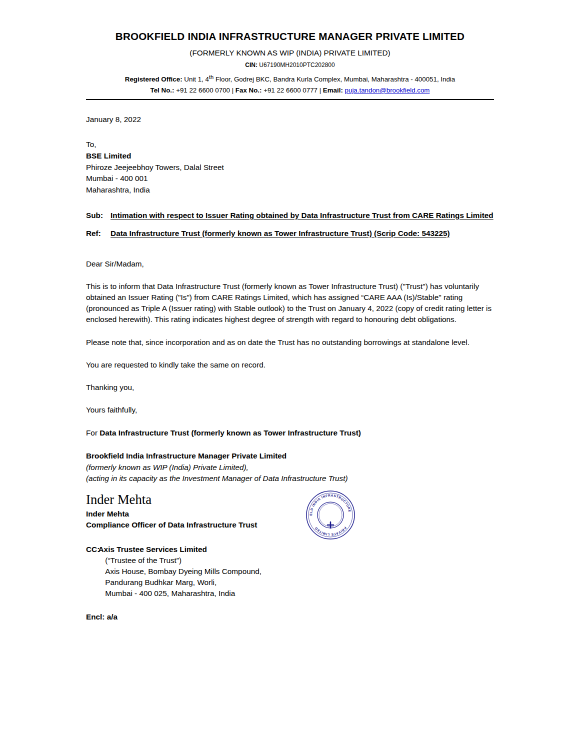BROOKFIELD INDIA INFRASTRUCTURE MANAGER PRIVATE LIMITED
(FORMERLY KNOWN AS WIP (INDIA) PRIVATE LIMITED)
CIN: U67190MH2010PTC202800
Registered Office: Unit 1, 4th Floor, Godrej BKC, Bandra Kurla Complex, Mumbai, Maharashtra - 400051, India
Tel No.: +91 22 6600 0700 | Fax No.: +91 22 6600 0777 | Email: puja.tandon@brookfield.com
January 8, 2022
To,
BSE Limited
Phiroze Jeejeebhoy Towers, Dalal Street
Mumbai - 400 001
Maharashtra, India
| Sub: | Intimation with respect to Issuer Rating obtained by Data Infrastructure Trust from CARE Ratings Limited |
| Ref: | Data Infrastructure Trust (formerly known as Tower Infrastructure Trust) (Scrip Code: 543225) |
Dear Sir/Madam,
This is to inform that Data Infrastructure Trust (formerly known as Tower Infrastructure Trust) ("Trust") has voluntarily obtained an Issuer Rating ("Is") from CARE Ratings Limited, which has assigned “CARE AAA (Is)/Stable" rating (pronounced as Triple A (Issuer rating) with Stable outlook) to the Trust on January 4, 2022 (copy of credit rating letter is enclosed herewith). This rating indicates highest degree of strength with regard to honouring debt obligations.
Please note that, since incorporation and as on date the Trust has no outstanding borrowings at standalone level.
You are requested to kindly take the same on record.
Thanking you,
Yours faithfully,
For Data Infrastructure Trust (formerly known as Tower Infrastructure Trust)
Brookfield India Infrastructure Manager Private Limited
(formerly known as WIP (India) Private Limited),
(acting in its capacity as the Investment Manager of Data Infrastructure Trust)
BROOKFIELD INDIA INFRASTRUCTURE MANAGER PRIVATE LIMITED
Inder Mehta
Inder Mehta
Compliance Officer of Data Infrastructure Trust
CC:
Axis Trustee Services Limited
(“Trustee of the Trust”)
Axis House, Bombay Dyeing Mills Compound,
Pandurang Budhkar Marg, Worli,
Mumbai - 400 025, Maharashtra, India
Encl: a/a